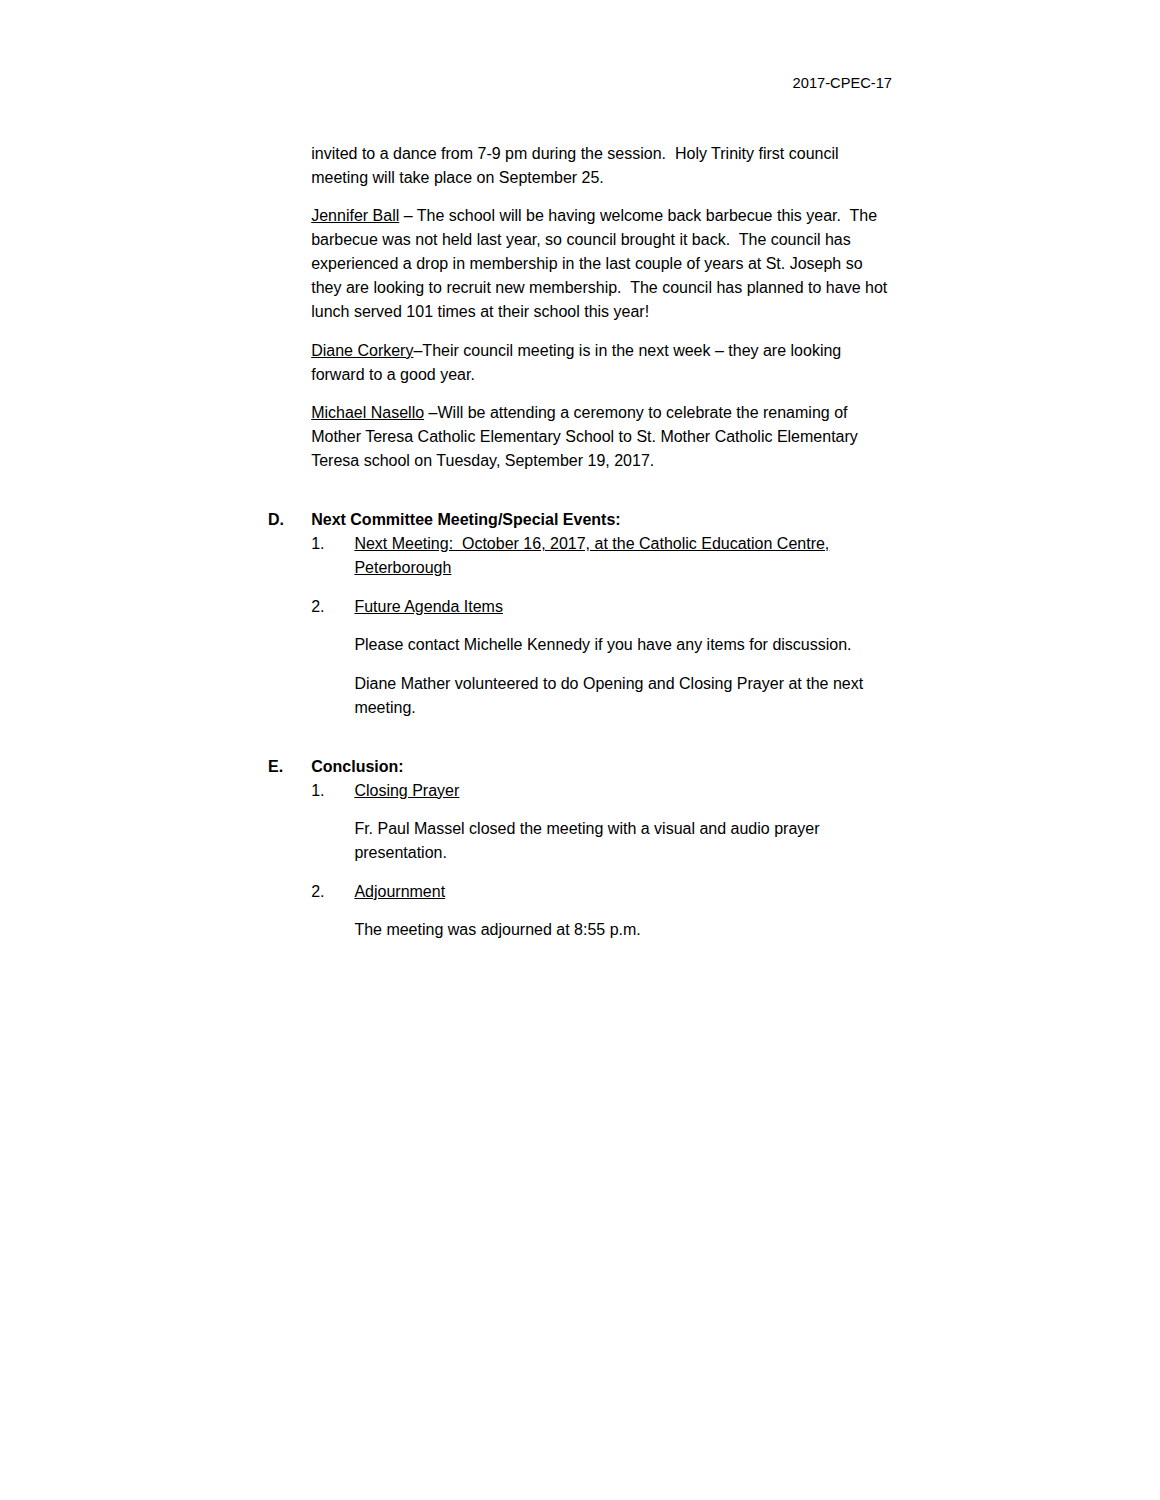2017-CPEC-17
invited to a dance from 7-9 pm during the session. Holy Trinity first council meeting will take place on September 25.
Jennifer Ball – The school will be having welcome back barbecue this year. The barbecue was not held last year, so council brought it back. The council has experienced a drop in membership in the last couple of years at St. Joseph so they are looking to recruit new membership. The council has planned to have hot lunch served 101 times at their school this year!
Diane Corkery–Their council meeting is in the next week – they are looking forward to a good year.
Michael Nasello –Will be attending a ceremony to celebrate the renaming of Mother Teresa Catholic Elementary School to St. Mother Catholic Elementary Teresa school on Tuesday, September 19, 2017.
D. Next Committee Meeting/Special Events:
Next Meeting: October 16, 2017, at the Catholic Education Centre, Peterborough
Future Agenda Items
Please contact Michelle Kennedy if you have any items for discussion.
Diane Mather volunteered to do Opening and Closing Prayer at the next meeting.
E. Conclusion:
Closing Prayer
Fr. Paul Massel closed the meeting with a visual and audio prayer presentation.
Adjournment
The meeting was adjourned at 8:55 p.m.